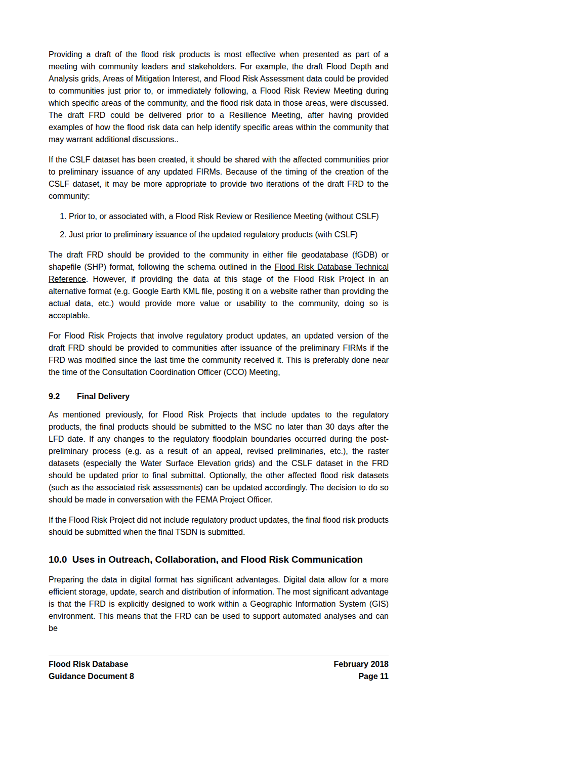Providing a draft of the flood risk products is most effective when presented as part of a meeting with community leaders and stakeholders. For example, the draft Flood Depth and Analysis grids, Areas of Mitigation Interest, and Flood Risk Assessment data could be provided to communities just prior to, or immediately following, a Flood Risk Review Meeting during which specific areas of the community, and the flood risk data in those areas, were discussed. The draft FRD could be delivered prior to a Resilience Meeting, after having provided examples of how the flood risk data can help identify specific areas within the community that may warrant additional discussions..
If the CSLF dataset has been created, it should be shared with the affected communities prior to preliminary issuance of any updated FIRMs. Because of the timing of the creation of the CSLF dataset, it may be more appropriate to provide two iterations of the draft FRD to the community:
Prior to, or associated with, a Flood Risk Review or Resilience Meeting (without CSLF)
Just prior to preliminary issuance of the updated regulatory products (with CSLF)
The draft FRD should be provided to the community in either file geodatabase (fGDB) or shapefile (SHP) format, following the schema outlined in the Flood Risk Database Technical Reference. However, if providing the data at this stage of the Flood Risk Project in an alternative format (e.g. Google Earth KML file, posting it on a website rather than providing the actual data, etc.) would provide more value or usability to the community, doing so is acceptable.
For Flood Risk Projects that involve regulatory product updates, an updated version of the draft FRD should be provided to communities after issuance of the preliminary FIRMs if the FRD was modified since the last time the community received it. This is preferably done near the time of the Consultation Coordination Officer (CCO) Meeting,
9.2 Final Delivery
As mentioned previously, for Flood Risk Projects that include updates to the regulatory products, the final products should be submitted to the MSC no later than 30 days after the LFD date. If any changes to the regulatory floodplain boundaries occurred during the post-preliminary process (e.g. as a result of an appeal, revised preliminaries, etc.), the raster datasets (especially the Water Surface Elevation grids) and the CSLF dataset in the FRD should be updated prior to final submittal. Optionally, the other affected flood risk datasets (such as the associated risk assessments) can be updated accordingly. The decision to do so should be made in conversation with the FEMA Project Officer.
If the Flood Risk Project did not include regulatory product updates, the final flood risk products should be submitted when the final TSDN is submitted.
10.0 Uses in Outreach, Collaboration, and Flood Risk Communication
Preparing the data in digital format has significant advantages. Digital data allow for a more efficient storage, update, search and distribution of information. The most significant advantage is that the FRD is explicitly designed to work within a Geographic Information System (GIS) environment. This means that the FRD can be used to support automated analyses and can be
Flood Risk Database Guidance Document 8
February 2018 Page 11